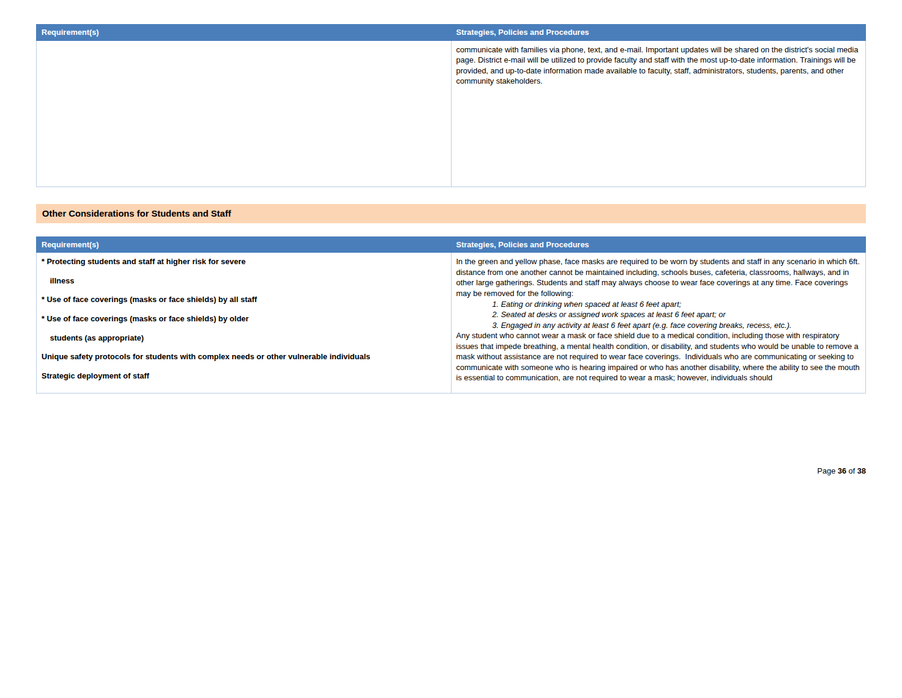| Requirement(s) | Strategies, Policies and Procedures |
| --- | --- |
| | communicate with families via phone, text, and e-mail. Important updates will be shared on the district's social media page. District e-mail will be utilized to provide faculty and staff with the most up-to-date information. Trainings will be provided, and up-to-date information made available to faculty, staff, administrators, students, parents, and other community stakeholders. |
Other Considerations for Students and Staff
| Requirement(s) | Strategies, Policies and Procedures |
| --- | --- |
| * Protecting students and staff at higher risk for severe illness * Use of face coverings (masks or face shields) by all staff * Use of face coverings (masks or face shields) by older students (as appropriate) Unique safety protocols for students with complex needs or other vulnerable individuals Strategic deployment of staff | In the green and yellow phase, face masks are required to be worn by students and staff in any scenario in which 6ft. distance from one another cannot be maintained including, schools buses, cafeteria, classrooms, hallways, and in other large gatherings. Students and staff may always choose to wear face coverings at any time. Face coverings may be removed for the following: 1. Eating or drinking when spaced at least 6 feet apart; 2. Seated at desks or assigned work spaces at least 6 feet apart; or 3. Engaged in any activity at least 6 feet apart (e.g. face covering breaks, recess, etc.). Any student who cannot wear a mask or face shield due to a medical condition, including those with respiratory issues that impede breathing, a mental health condition, or disability, and students who would be unable to remove a mask without assistance are not required to wear face coverings. Individuals who are communicating or seeking to communicate with someone who is hearing impaired or who has another disability, where the ability to see the mouth is essential to communication, are not required to wear a mask; however, individuals should |
Page 36 of 38